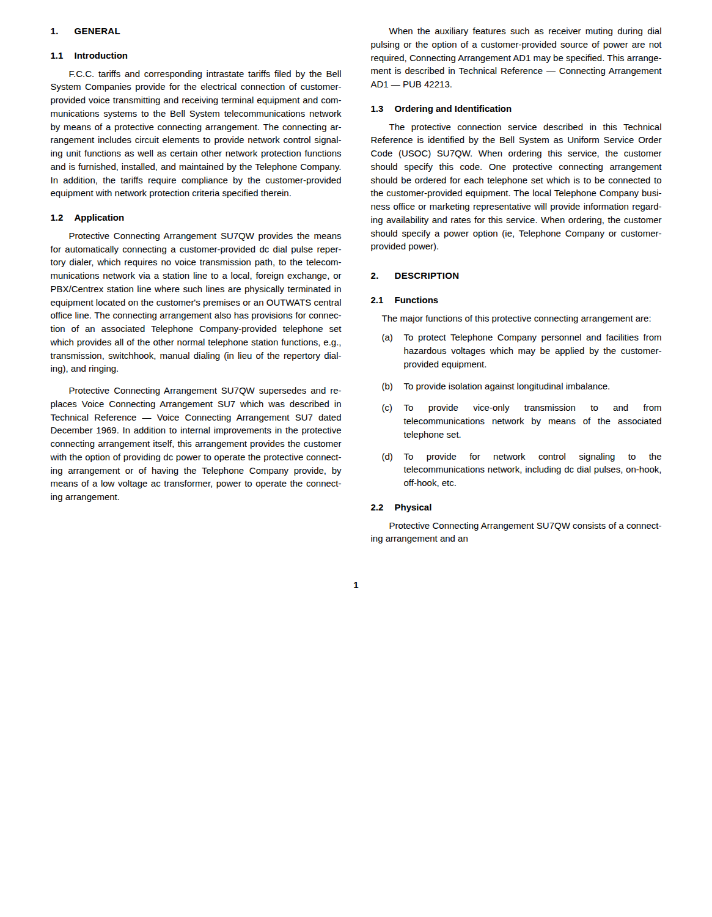1. GENERAL
1.1 Introduction
F.C.C. tariffs and corresponding intrastate tariffs filed by the Bell System Companies provide for the electrical connection of customer-provided voice transmitting and receiving terminal equipment and communications systems to the Bell System telecommunications network by means of a protective connecting arrangement. The connecting arrangement includes circuit elements to provide network control signaling unit functions as well as certain other network protection functions and is furnished, installed, and maintained by the Telephone Company. In addition, the tariffs require compliance by the customer-provided equipment with network protection criteria specified therein.
1.2 Application
Protective Connecting Arrangement SU7QW provides the means for automatically connecting a customer-provided dc dial pulse repertory dialer, which requires no voice transmission path, to the telecommunications network via a station line to a local, foreign exchange, or PBX/Centrex station line where such lines are physically terminated in equipment located on the customer's premises or an OUTWATS central office line. The connecting arrangement also has provisions for connection of an associated Telephone Company-provided telephone set which provides all of the other normal telephone station functions, e.g., transmission, switchhook, manual dialing (in lieu of the repertory dialing), and ringing.
Protective Connecting Arrangement SU7QW supersedes and replaces Voice Connecting Arrangement SU7 which was described in Technical Reference — Voice Connecting Arrangement SU7 dated December 1969. In addition to internal improvements in the protective connecting arrangement itself, this arrangement provides the customer with the option of providing dc power to operate the protective connecting arrangement or of having the Telephone Company provide, by means of a low voltage ac transformer, power to operate the connecting arrangement.
When the auxiliary features such as receiver muting during dial pulsing or the option of a customer-provided source of power are not required, Connecting Arrangement AD1 may be specified. This arrangement is described in Technical Reference — Connecting Arrangement AD1 — PUB 42213.
1.3 Ordering and Identification
The protective connection service described in this Technical Reference is identified by the Bell System as Uniform Service Order Code (USOC) SU7QW. When ordering this service, the customer should specify this code. One protective connecting arrangement should be ordered for each telephone set which is to be connected to the customer-provided equipment. The local Telephone Company business office or marketing representative will provide information regarding availability and rates for this service. When ordering, the customer should specify a power option (ie, Telephone Company or customer-provided power).
2. DESCRIPTION
2.1 Functions
The major functions of this protective connecting arrangement are:
(a) To protect Telephone Company personnel and facilities from hazardous voltages which may be applied by the customer-provided equipment.
(b) To provide isolation against longitudinal imbalance.
(c) To provide vice-only transmission to and from telecommunications network by means of the associated telephone set.
(d) To provide for network control signaling to the telecommunications network, including dc dial pulses, on-hook, off-hook, etc.
2.2 Physical
Protective Connecting Arrangement SU7QW consists of a connecting arrangement and an
1